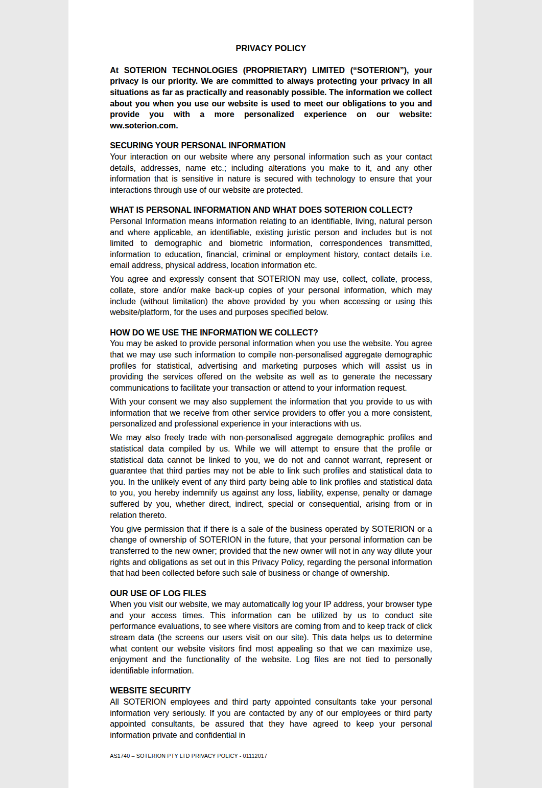PRIVACY POLICY
At SOTERION TECHNOLOGIES (PROPRIETARY) LIMITED (“SOTERION”), your privacy is our priority. We are committed to always protecting your privacy in all situations as far as practically and reasonably possible. The information we collect about you when you use our website is used to meet our obligations to you and provide you with a more personalized experience on our website: ww.soterion.com.
Securing your personal information
Your interaction on our website where any personal information such as your contact details, addresses, name etc.; including alterations you make to it, and any other information that is sensitive in nature is secured with technology to ensure that your interactions through use of our website are protected.
What is personal information and what does Soterion collect?
Personal Information means information relating to an identifiable, living, natural person and where applicable, an identifiable, existing juristic person and includes but is not limited to demographic and biometric information, correspondences transmitted, information to education, financial, criminal or employment history, contact details i.e. email address, physical address, location information etc.
You agree and expressly consent that SOTERION may use, collect, collate, process, collate, store and/or make back-up copies of your personal information, which may include (without limitation) the above provided by you when accessing or using this website/platform, for the uses and purposes specified below.
How do we use the information we collect?
You may be asked to provide personal information when you use the website. You agree that we may use such information to compile non-personalised aggregate demographic profiles for statistical, advertising and marketing purposes which will assist us in providing the services offered on the website as well as to generate the necessary communications to facilitate your transaction or attend to your information request.
With your consent we may also supplement the information that you provide to us with information that we receive from other service providers to offer you a more consistent, personalized and professional experience in your interactions with us.
We may also freely trade with non-personalised aggregate demographic profiles and statistical data compiled by us. While we will attempt to ensure that the profile or statistical data cannot be linked to you, we do not and cannot warrant, represent or guarantee that third parties may not be able to link such profiles and statistical data to you. In the unlikely event of any third party being able to link profiles and statistical data to you, you hereby indemnify us against any loss, liability, expense, penalty or damage suffered by you, whether direct, indirect, special or consequential, arising from or in relation thereto.
You give permission that if there is a sale of the business operated by SOTERION or a change of ownership of SOTERION in the future, that your personal information can be transferred to the new owner; provided that the new owner will not in any way dilute your rights and obligations as set out in this Privacy Policy, regarding the personal information that had been collected before such sale of business or change of ownership.
Our use of log files
When you visit our website, we may automatically log your IP address, your browser type and your access times. This information can be utilized by us to conduct site performance evaluations, to see where visitors are coming from and to keep track of click stream data (the screens our users visit on our site). This data helps us to determine what content our website visitors find most appealing so that we can maximize use, enjoyment and the functionality of the website. Log files are not tied to personally identifiable information.
Website security
All SOTERION employees and third party appointed consultants take your personal information very seriously. If you are contacted by any of our employees or third party appointed consultants, be assured that they have agreed to keep your personal information private and confidential in
AS1740 – SOTERION PTY LTD PRIVACY POLICY - 01112017